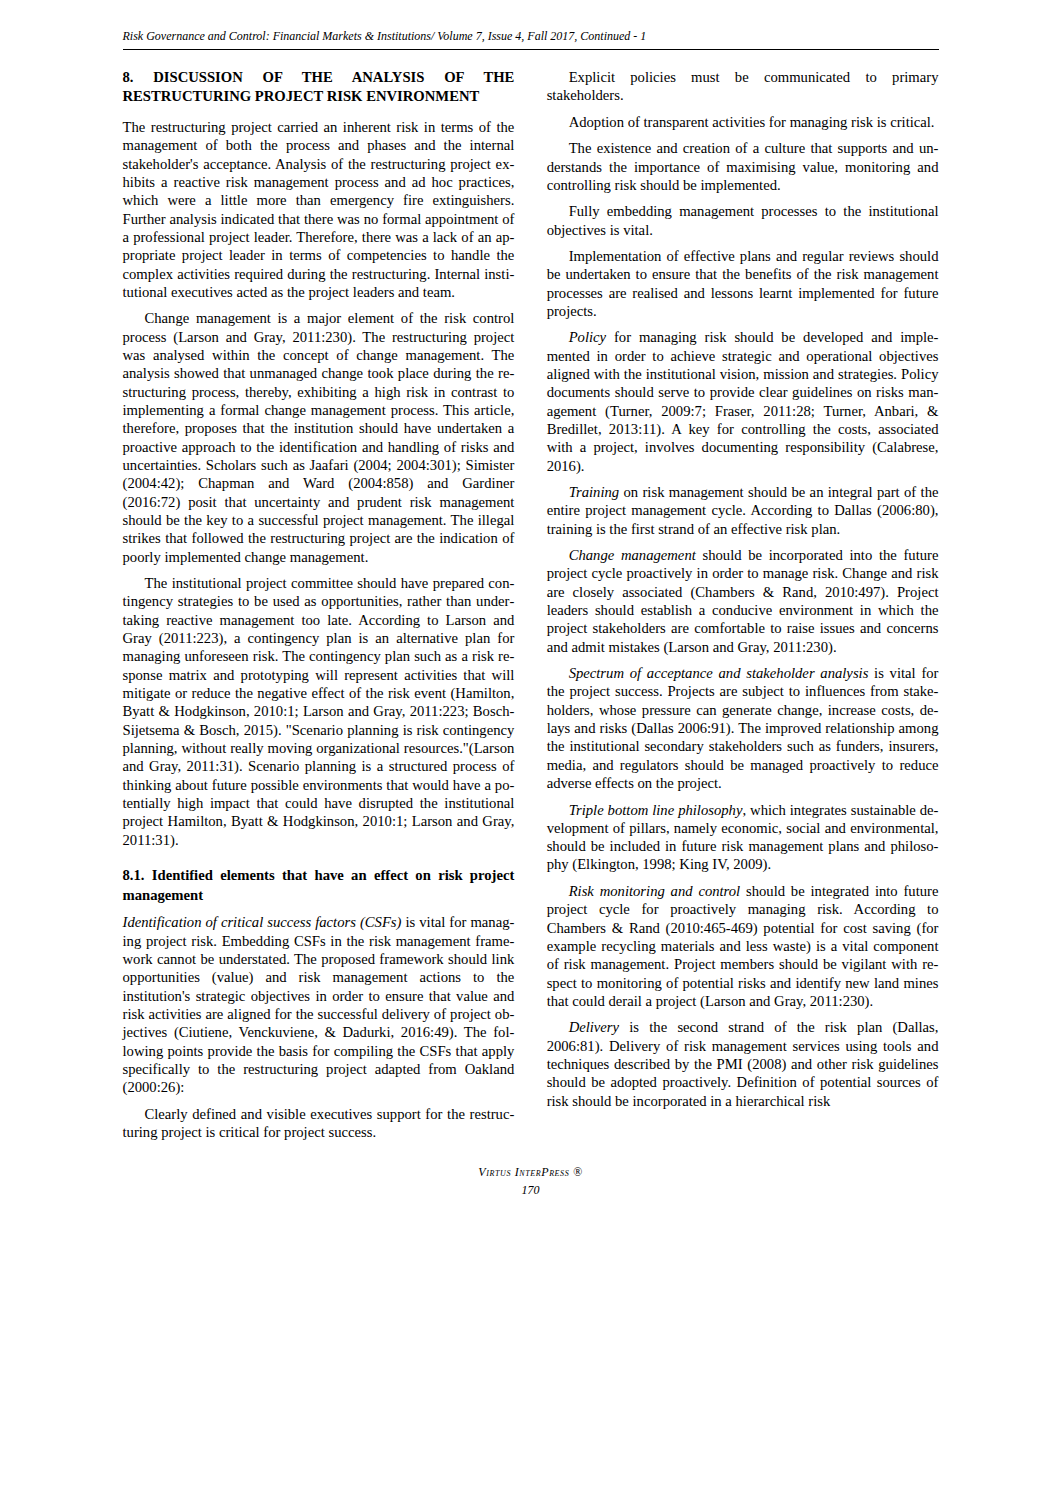Risk Governance and Control: Financial Markets & Institutions/ Volume 7, Issue 4, Fall 2017, Continued - 1
8. Discussion of the analysis of the restructuring project risk environment
The restructuring project carried an inherent risk in terms of the management of both the process and phases and the internal stakeholder's acceptance. Analysis of the restructuring project exhibits a reactive risk management process and ad hoc practices, which were a little more than emergency fire extinguishers. Further analysis indicated that there was no formal appointment of a professional project leader. Therefore, there was a lack of an appropriate project leader in terms of competencies to handle the complex activities required during the restructuring. Internal institutional executives acted as the project leaders and team.
Change management is a major element of the risk control process (Larson and Gray, 2011:230). The restructuring project was analysed within the concept of change management. The analysis showed that unmanaged change took place during the restructuring process, thereby, exhibiting a high risk in contrast to implementing a formal change management process. This article, therefore, proposes that the institution should have undertaken a proactive approach to the identification and handling of risks and uncertainties. Scholars such as Jaafari (2004; 2004:301); Simister (2004:42); Chapman and Ward (2004:858) and Gardiner (2016:72) posit that uncertainty and prudent risk management should be the key to a successful project management. The illegal strikes that followed the restructuring project are the indication of poorly implemented change management.
The institutional project committee should have prepared contingency strategies to be used as opportunities, rather than undertaking reactive management too late. According to Larson and Gray (2011:223), a contingency plan is an alternative plan for managing unforeseen risk. The contingency plan such as a risk response matrix and prototyping will represent activities that will mitigate or reduce the negative effect of the risk event (Hamilton, Byatt & Hodgkinson, 2010:1; Larson and Gray, 2011:223; Bosch-Sijetsema & Bosch, 2015). "Scenario planning is risk contingency planning, without really moving organizational resources."(Larson and Gray, 2011:31). Scenario planning is a structured process of thinking about future possible environments that would have a potentially high impact that could have disrupted the institutional project Hamilton, Byatt & Hodgkinson, 2010:1; Larson and Gray, 2011:31).
8.1. Identified elements that have an effect on risk project management
Identification of critical success factors (CSFs) is vital for managing project risk. Embedding CSFs in the risk management framework cannot be understated. The proposed framework should link opportunities (value) and risk management actions to the institution's strategic objectives in order to ensure that value and risk activities are aligned for the successful delivery of project objectives (Ciutiene, Venckuviene, & Dadurki, 2016:49). The following points provide the basis for compiling the CSFs that apply specifically to the restructuring project adapted from Oakland (2000:26):
Clearly defined and visible executives support for the restructuring project is critical for project success.
Explicit policies must be communicated to primary stakeholders.
Adoption of transparent activities for managing risk is critical.
The existence and creation of a culture that supports and understands the importance of maximising value, monitoring and controlling risk should be implemented.
Fully embedding management processes to the institutional objectives is vital.
Implementation of effective plans and regular reviews should be undertaken to ensure that the benefits of the risk management processes are realised and lessons learnt implemented for future projects.
Policy for managing risk should be developed and implemented in order to achieve strategic and operational objectives aligned with the institutional vision, mission and strategies. Policy documents should serve to provide clear guidelines on risks management (Turner, 2009:7; Fraser, 2011:28; Turner, Anbari, & Bredillet, 2013:11). A key for controlling the costs, associated with a project, involves documenting responsibility (Calabrese, 2016).
Training on risk management should be an integral part of the entire project management cycle. According to Dallas (2006:80), training is the first strand of an effective risk plan.
Change management should be incorporated into the future project cycle proactively in order to manage risk. Change and risk are closely associated (Chambers & Rand, 2010:497). Project leaders should establish a conducive environment in which the project stakeholders are comfortable to raise issues and concerns and admit mistakes (Larson and Gray, 2011:230).
Spectrum of acceptance and stakeholder analysis is vital for the project success. Projects are subject to influences from stakeholders, whose pressure can generate change, increase costs, delays and risks (Dallas 2006:91). The improved relationship among the institutional secondary stakeholders such as funders, insurers, media, and regulators should be managed proactively to reduce adverse effects on the project.
Triple bottom line philosophy, which integrates sustainable development of pillars, namely economic, social and environmental, should be included in future risk management plans and philosophy (Elkington, 1998; King IV, 2009).
Risk monitoring and control should be integrated into future project cycle for proactively managing risk. According to Chambers & Rand (2010:465-469) potential for cost saving (for example recycling materials and less waste) is a vital component of risk management. Project members should be vigilant with respect to monitoring of potential risks and identify new land mines that could derail a project (Larson and Gray, 2011:230).
Delivery is the second strand of the risk plan (Dallas, 2006:81). Delivery of risk management services using tools and techniques described by the PMI (2008) and other risk guidelines should be adopted proactively. Definition of potential sources of risk should be incorporated in a hierarchical risk
Virtus InterPress ®
170